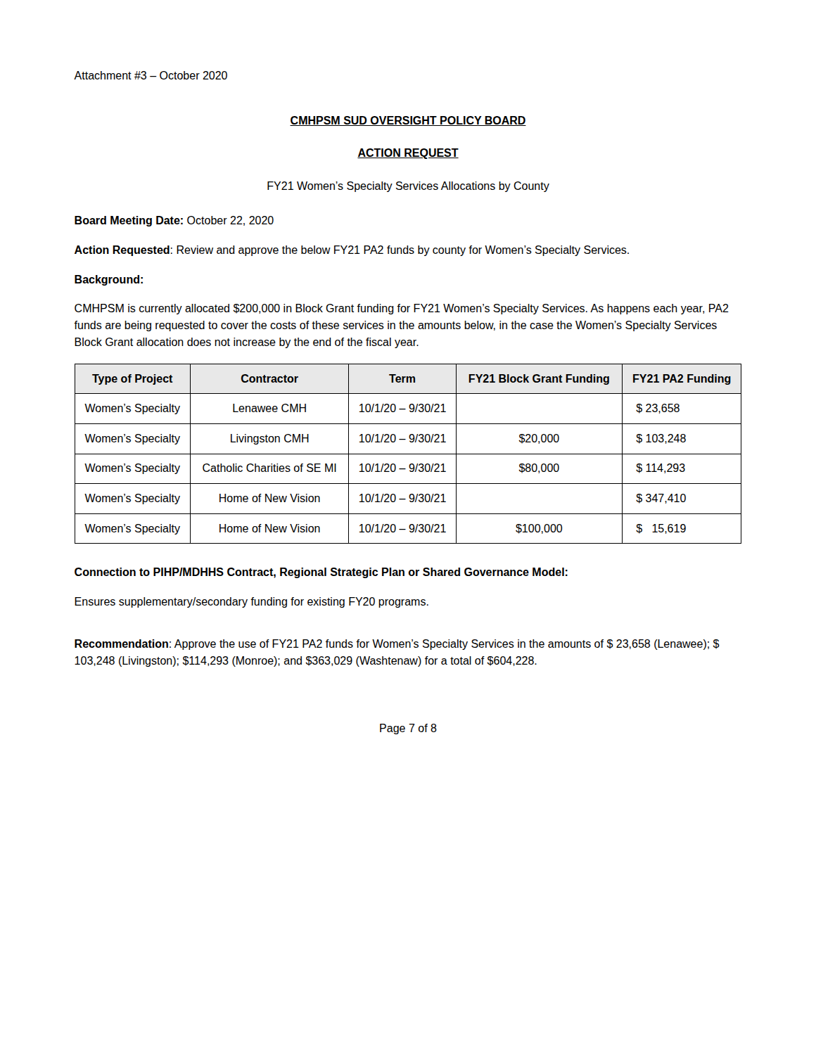Attachment #3 – October 2020
CMHPSM SUD OVERSIGHT POLICY BOARD
ACTION REQUEST
FY21 Women’s Specialty Services Allocations by County
Board Meeting Date: October 22, 2020
Action Requested: Review and approve the below FY21 PA2 funds by county for Women’s Specialty Services.
Background:
CMHPSM is currently allocated $200,000 in Block Grant funding for FY21 Women’s Specialty Services. As happens each year, PA2 funds are being requested to cover the costs of these services in the amounts below, in the case the Women’s Specialty Services Block Grant allocation does not increase by the end of the fiscal year.
| Type of Project | Contractor | Term | FY21 Block Grant Funding | FY21 PA2 Funding |
| --- | --- | --- | --- | --- |
| Women’s Specialty | Lenawee CMH | 10/1/20 – 9/30/21 | | $ 23,658 |
| Women’s Specialty | Livingston CMH | 10/1/20 – 9/30/21 | $20,000 | $ 103,248 |
| Women’s Specialty | Catholic Charities of SE MI | 10/1/20 – 9/30/21 | $80,000 | $ 114,293 |
| Women’s Specialty | Home of New Vision | 10/1/20 – 9/30/21 | | $ 347,410 |
| Women’s Specialty | Home of New Vision | 10/1/20 – 9/30/21 | $100,000 | $ 15,619 |
Connection to PIHP/MDHHS Contract, Regional Strategic Plan or Shared Governance Model:
Ensures supplementary/secondary funding for existing FY20 programs.
Recommendation: Approve the use of FY21 PA2 funds for Women’s Specialty Services in the amounts of $ 23,658 (Lenawee); $ 103,248 (Livingston); $114,293 (Monroe); and $363,029 (Washtenaw) for a total of $604,228.
Page 7 of 8